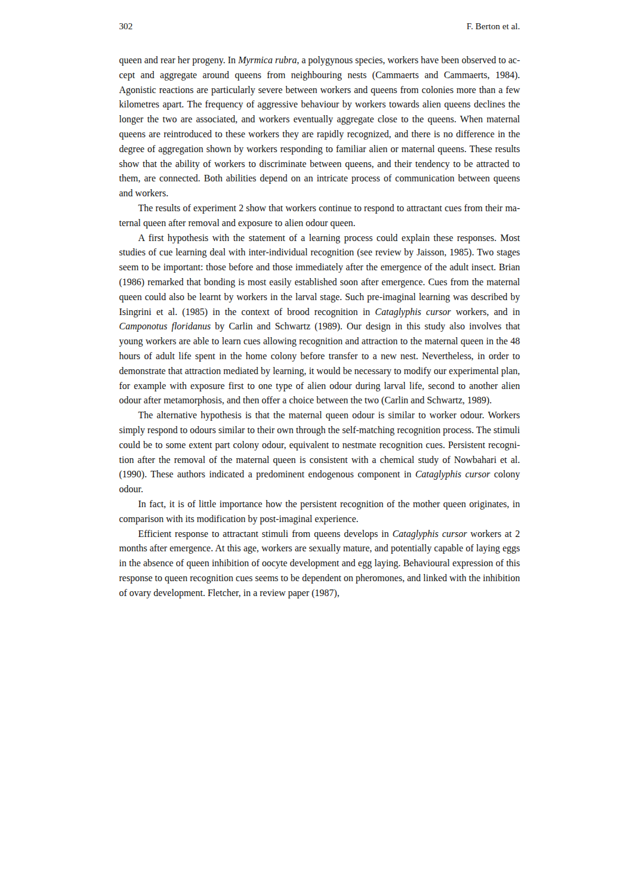302 F. Berton et al.
queen and rear her progeny. In Myrmica rubra, a polygynous species, workers have been observed to accept and aggregate around queens from neighbouring nests (Cammaerts and Cammaerts, 1984). Agonistic reactions are particularly severe between workers and queens from colonies more than a few kilometres apart. The frequency of aggressive behaviour by workers towards alien queens declines the longer the two are associated, and workers eventually aggregate close to the queens. When maternal queens are reintroduced to these workers they are rapidly recognized, and there is no difference in the degree of aggregation shown by workers responding to familiar alien or maternal queens. These results show that the ability of workers to discriminate between queens, and their tendency to be attracted to them, are connected. Both abilities depend on an intricate process of communication between queens and workers.
The results of experiment 2 show that workers continue to respond to attractant cues from their maternal queen after removal and exposure to alien odour queen.
A first hypothesis with the statement of a learning process could explain these responses. Most studies of cue learning deal with inter-individual recognition (see review by Jaisson, 1985). Two stages seem to be important: those before and those immediately after the emergence of the adult insect. Brian (1986) remarked that bonding is most easily established soon after emergence. Cues from the maternal queen could also be learnt by workers in the larval stage. Such pre-imaginal learning was described by Isingrini et al. (1985) in the context of brood recognition in Cataglyphis cursor workers, and in Camponotus floridanus by Carlin and Schwartz (1989). Our design in this study also involves that young workers are able to learn cues allowing recognition and attraction to the maternal queen in the 48 hours of adult life spent in the home colony before transfer to a new nest. Nevertheless, in order to demonstrate that attraction mediated by learning, it would be necessary to modify our experimental plan, for example with exposure first to one type of alien odour during larval life, second to another alien odour after metamorphosis, and then offer a choice between the two (Carlin and Schwartz, 1989).
The alternative hypothesis is that the maternal queen odour is similar to worker odour. Workers simply respond to odours similar to their own through the self-matching recognition process. The stimuli could be to some extent part colony odour, equivalent to nestmate recognition cues. Persistent recognition after the removal of the maternal queen is consistent with a chemical study of Nowbahari et al. (1990). These authors indicated a predominent endogenous component in Cataglyphis cursor colony odour.
In fact, it is of little importance how the persistent recognition of the mother queen originates, in comparison with its modification by post-imaginal experience.
Efficient response to attractant stimuli from queens develops in Cataglyphis cursor workers at 2 months after emergence. At this age, workers are sexually mature, and potentially capable of laying eggs in the absence of queen inhibition of oocyte development and egg laying. Behavioural expression of this response to queen recognition cues seems to be dependent on pheromones, and linked with the inhibition of ovary development. Fletcher, in a review paper (1987),